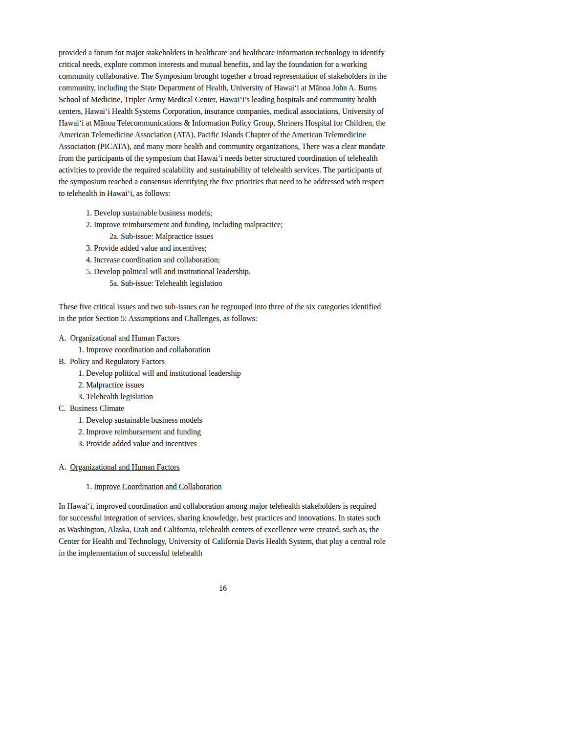provided a forum for major stakeholders in healthcare and healthcare information technology to identify critical needs, explore common interests and mutual benefits, and lay the foundation for a working community collaborative. The Symposium brought together a broad representation of stakeholders in the community, including the State Department of Health, University of Hawai‘i at Mānoa John A. Burns School of Medicine, Tripler Army Medical Center, Hawai‘i’s leading hospitals and community health centers, Hawai‘i Health Systems Corporation, insurance companies, medical associations, University of Hawai‘i at Mānoa Telecommunications & Information Policy Group, Shriners Hospital for Children, the American Telemedicine Association (ATA), Pacific Islands Chapter of the American Telemedicine Association (PICATA), and many more health and community organizations, There was a clear mandate from the participants of the symposium that Hawai‘i needs better structured coordination of telehealth activities to provide the required scalability and sustainability of telehealth services. The participants of the symposium reached a consensus identifying the five priorities that need to be addressed with respect to telehealth in Hawai‘i, as follows:
Develop sustainable business models;
Improve reimbursement and funding, including malpractice; 2a. Sub-issue: Malpractice issues
Provide added value and incentives;
Increase coordination and collaboration;
Develop political will and institutional leadership. 5a. Sub-issue: Telehealth legislation
These five critical issues and two sub-issues can be regrouped into three of the six categories identified in the prior Section 5: Assumptions and Challenges, as follows:
A. Organizational and Human Factors
Improve coordination and collaboration
B. Policy and Regulatory Factors
Develop political will and institutional leadership
Malpractice issues
Telehealth legislation
C. Business Climate
Develop sustainable business models
Improve reimbursement and funding
Provide added value and incentives
A. Organizational and Human Factors
Improve Coordination and Collaboration
In Hawai‘i, improved coordination and collaboration among major telehealth stakeholders is required for successful integration of services, sharing knowledge, best practices and innovations. In states such as Washington, Alaska, Utah and California, telehealth centers of excellence were created, such as, the Center for Health and Technology, University of California Davis Health System, that play a central role in the implementation of successful telehealth
16